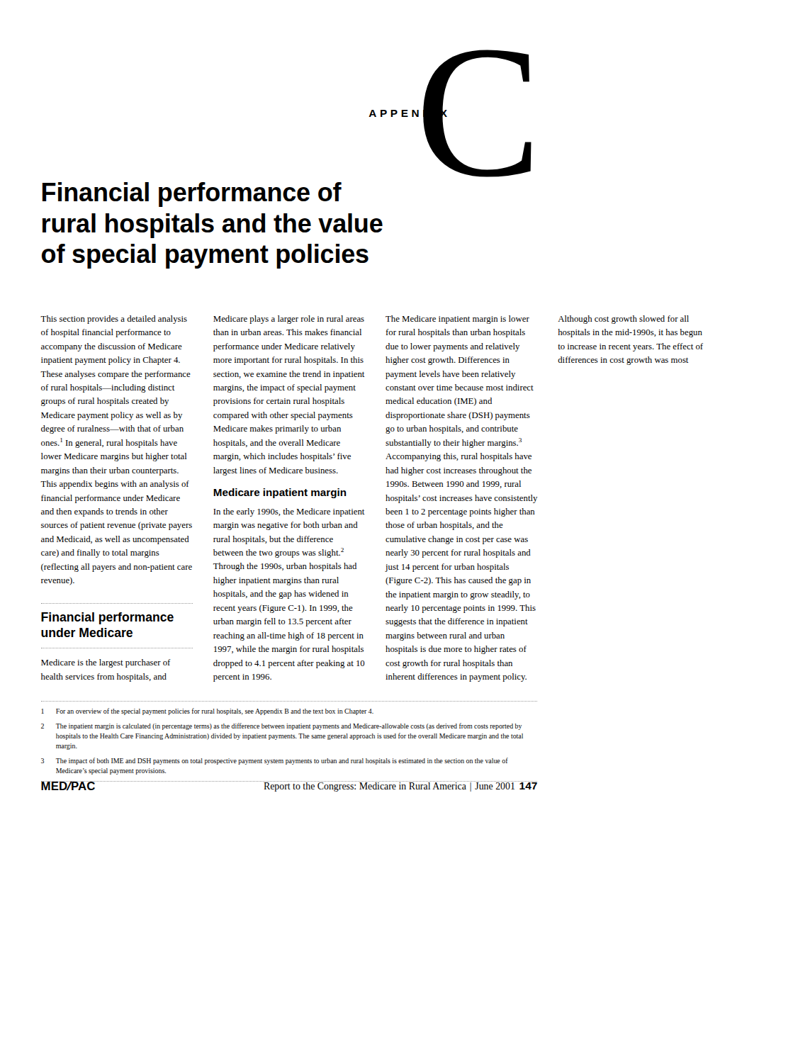APPENDIX
C
Financial performance of
rural hospitals and the value
of special payment policies
This section provides a detailed analysis of hospital financial performance to accompany the discussion of Medicare inpatient payment policy in Chapter 4. These analyses compare the performance of rural hospitals—including distinct groups of rural hospitals created by Medicare payment policy as well as by degree of ruralness—with that of urban ones.1 In general, rural hospitals have lower Medicare margins but higher total margins than their urban counterparts. This appendix begins with an analysis of financial performance under Medicare and then expands to trends in other sources of patient revenue (private payers and Medicaid, as well as uncompensated care) and finally to total margins (reflecting all payers and non-patient care revenue).
Financial performance
under Medicare
Medicare is the largest purchaser of health services from hospitals, and Medicare plays a larger role in rural areas than in urban areas. This makes financial performance under Medicare relatively more important for rural hospitals. In this section, we examine the trend in inpatient margins, the impact of special payment provisions for certain rural hospitals compared with other special payments Medicare makes primarily to urban hospitals, and the overall Medicare margin, which includes hospitals’ five largest lines of Medicare business.
Medicare inpatient margin
In the early 1990s, the Medicare inpatient margin was negative for both urban and rural hospitals, but the difference between the two groups was slight.2 Through the 1990s, urban hospitals had higher inpatient margins than rural hospitals, and the gap has widened in recent years (Figure C-1). In 1999, the urban margin fell to 13.5 percent after reaching an all-time high of 18 percent in 1997, while the margin for rural hospitals dropped to 4.1 percent after peaking at 10 percent in 1996.
The Medicare inpatient margin is lower for rural hospitals than urban hospitals due to lower payments and relatively higher cost growth. Differences in payment levels have been relatively constant over time because most indirect medical education (IME) and disproportionate share (DSH) payments go to urban hospitals, and contribute substantially to their higher margins.3 Accompanying this, rural hospitals have had higher cost increases throughout the 1990s. Between 1990 and 1999, rural hospitals’ cost increases have consistently been 1 to 2 percentage points higher than those of urban hospitals, and the cumulative change in cost per case was nearly 30 percent for rural hospitals and just 14 percent for urban hospitals (Figure C-2). This has caused the gap in the inpatient margin to grow steadily, to nearly 10 percentage points in 1999. This suggests that the difference in inpatient margins between rural and urban hospitals is due more to higher rates of cost growth for rural hospitals than inherent differences in payment policy.
Although cost growth slowed for all hospitals in the mid-1990s, it has begun to increase in recent years. The effect of differences in cost growth was most
1
For an overview of the special payment policies for rural hospitals, see Appendix B and the text box in Chapter 4.
2
The inpatient margin is calculated (in percentage terms) as the difference between inpatient payments and Medicare-allowable costs (as derived from costs reported by hospitals to the Health Care Financing Administration) divided by inpatient payments. The same general approach is used for the overall Medicare margin and the total margin.
3
The impact of both IME and DSH payments on total prospective payment system payments to urban and rural hospitals is estimated in the section on the value of Medicare’s special payment provisions.
MED/PAC
Report to the Congress: Medicare in Rural America|June 2001147